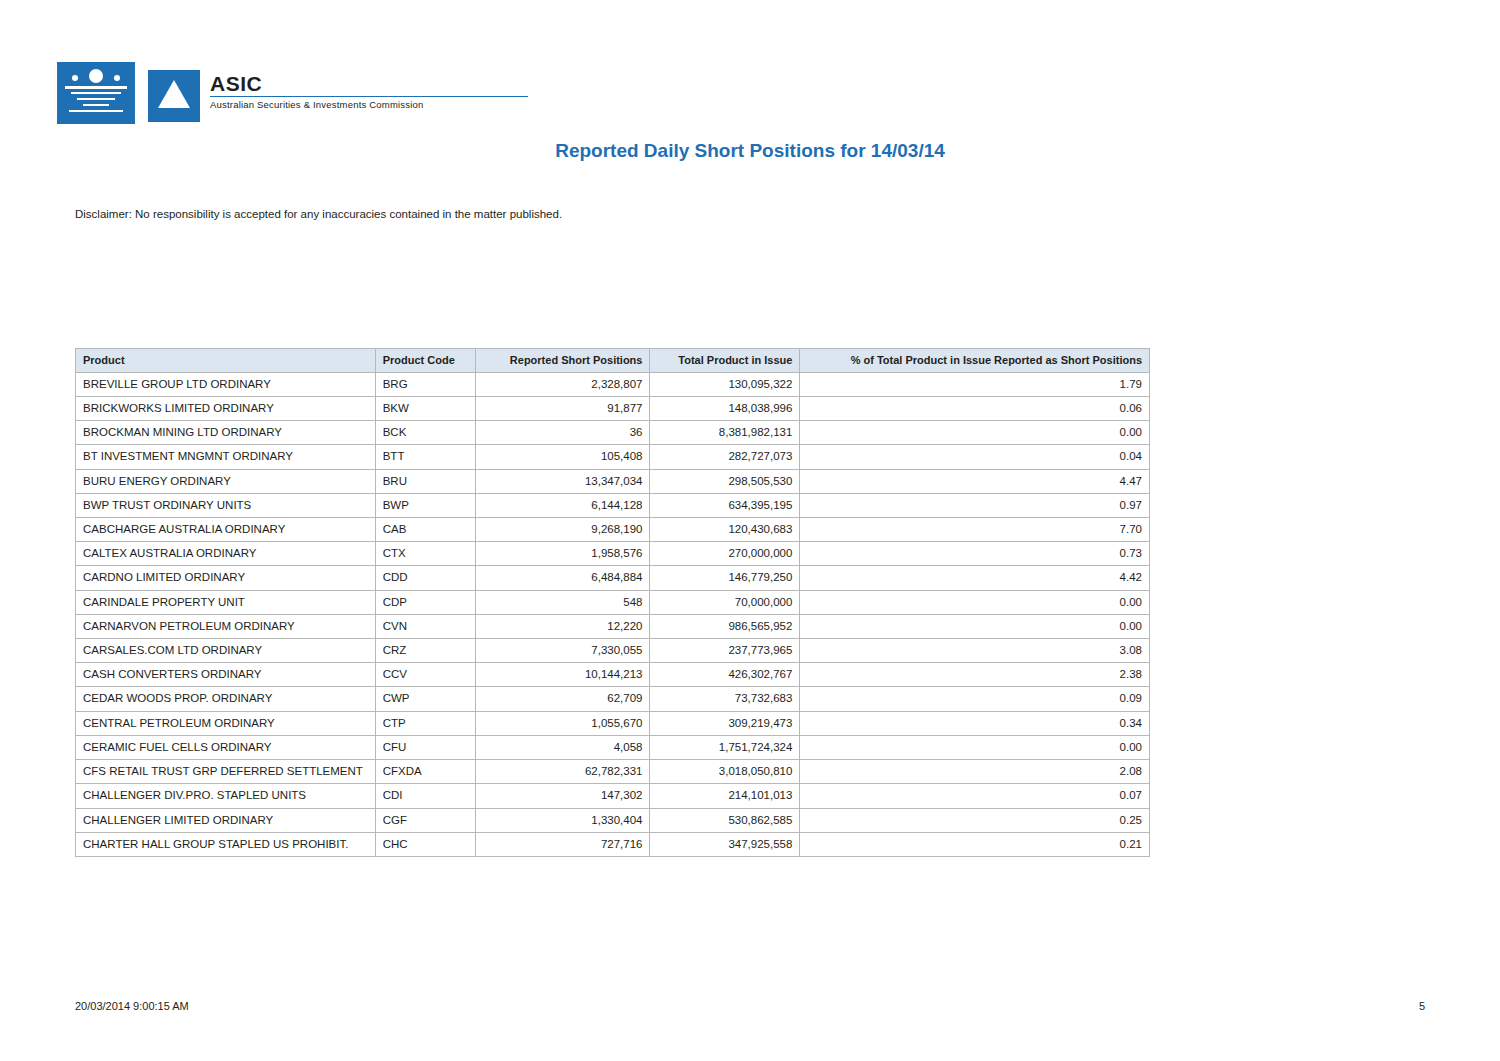ASIC
Australian Securities & Investments Commission
Reported Daily Short Positions for 14/03/14
Disclaimer: No responsibility is accepted for any inaccuracies contained in the matter published.
| Product | Product Code | Reported Short Positions | Total Product in Issue | % of Total Product in Issue Reported as Short Positions |
| --- | --- | --- | --- | --- |
| BREVILLE GROUP LTD ORDINARY | BRG | 2,328,807 | 130,095,322 | 1.79 |
| BRICKWORKS LIMITED ORDINARY | BKW | 91,877 | 148,038,996 | 0.06 |
| BROCKMAN MINING LTD ORDINARY | BCK | 36 | 8,381,982,131 | 0.00 |
| BT INVESTMENT MNGMNT ORDINARY | BTT | 105,408 | 282,727,073 | 0.04 |
| BURU ENERGY ORDINARY | BRU | 13,347,034 | 298,505,530 | 4.47 |
| BWP TRUST ORDINARY UNITS | BWP | 6,144,128 | 634,395,195 | 0.97 |
| CABCHARGE AUSTRALIA ORDINARY | CAB | 9,268,190 | 120,430,683 | 7.70 |
| CALTEX AUSTRALIA ORDINARY | CTX | 1,958,576 | 270,000,000 | 0.73 |
| CARDNO LIMITED ORDINARY | CDD | 6,484,884 | 146,779,250 | 4.42 |
| CARINDALE PROPERTY UNIT | CDP | 548 | 70,000,000 | 0.00 |
| CARNARVON PETROLEUM ORDINARY | CVN | 12,220 | 986,565,952 | 0.00 |
| CARSALES.COM LTD ORDINARY | CRZ | 7,330,055 | 237,773,965 | 3.08 |
| CASH CONVERTERS ORDINARY | CCV | 10,144,213 | 426,302,767 | 2.38 |
| CEDAR WOODS PROP. ORDINARY | CWP | 62,709 | 73,732,683 | 0.09 |
| CENTRAL PETROLEUM ORDINARY | CTP | 1,055,670 | 309,219,473 | 0.34 |
| CERAMIC FUEL CELLS ORDINARY | CFU | 4,058 | 1,751,724,324 | 0.00 |
| CFS RETAIL TRUST GRP DEFERRED SETTLEMENT | CFXDA | 62,782,331 | 3,018,050,810 | 2.08 |
| CHALLENGER DIV.PRO. STAPLED UNITS | CDI | 147,302 | 214,101,013 | 0.07 |
| CHALLENGER LIMITED ORDINARY | CGF | 1,330,404 | 530,862,585 | 0.25 |
| CHARTER HALL GROUP STAPLED US PROHIBIT. | CHC | 727,716 | 347,925,558 | 0.21 |
20/03/2014 9:00:15 AM
5